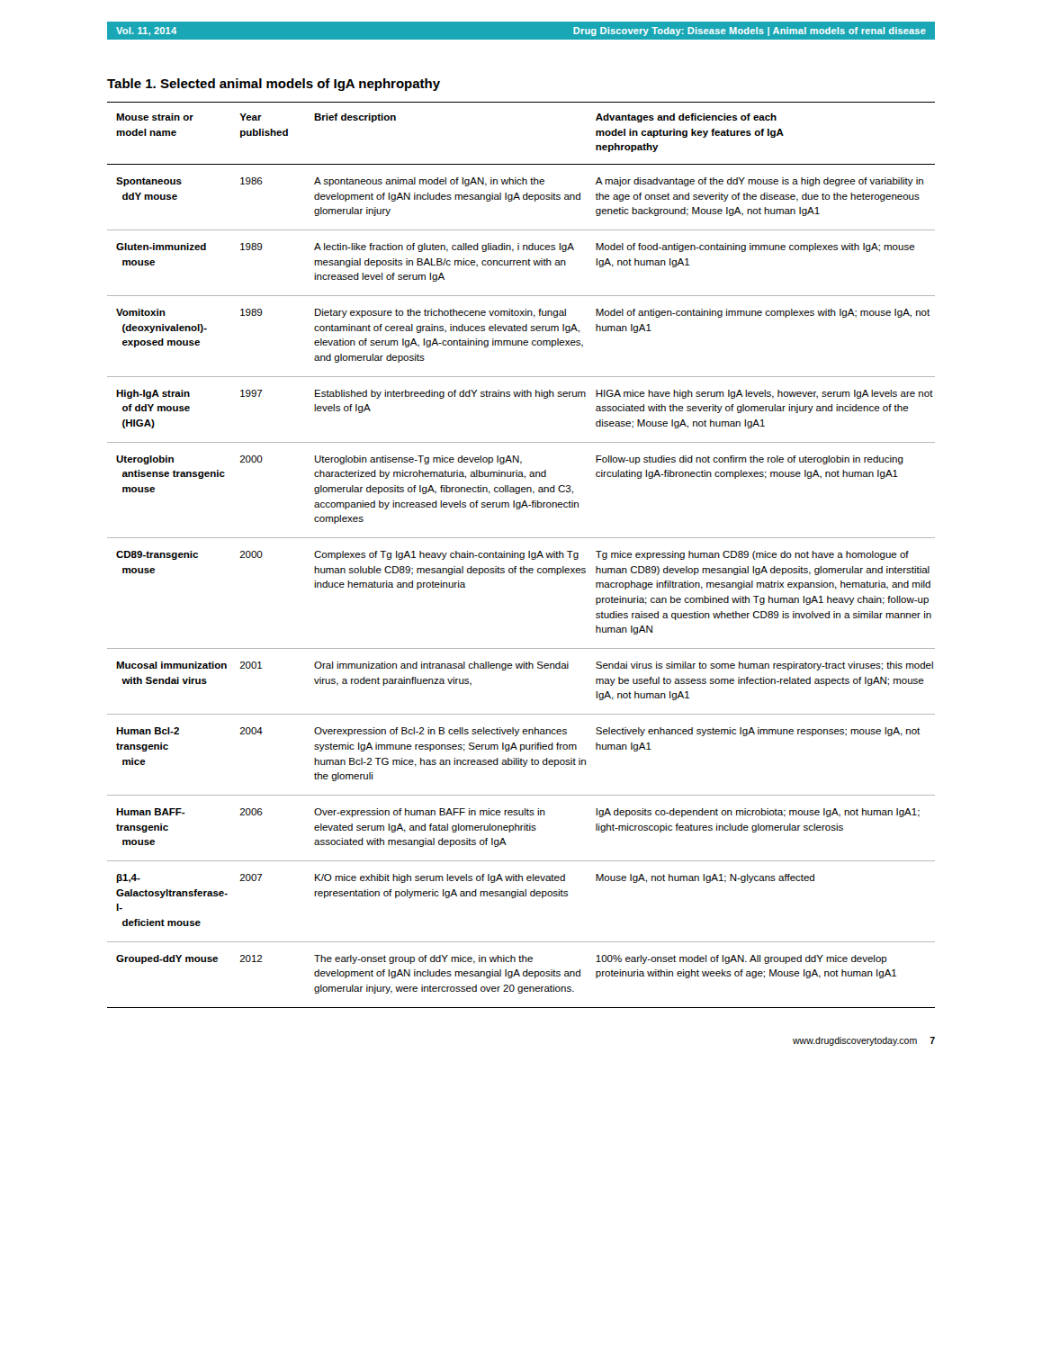Vol. 11, 2014
Drug Discovery Today: Disease Models | Animal models of renal disease
Table 1. Selected animal models of IgA nephropathy
| Mouse strain or model name | Year published | Brief description | Advantages and deficiencies of each model in capturing key features of IgA nephropathy |
| --- | --- | --- | --- |
| Spontaneous ddY mouse | 1986 | A spontaneous animal model of IgAN, in which the development of IgAN includes mesangial IgA deposits and glomerular injury | A major disadvantage of the ddY mouse is a high degree of variability in the age of onset and severity of the disease, due to the heterogeneous genetic background; Mouse IgA, not human IgA1 |
| Gluten-immunized mouse | 1989 | A lectin-like fraction of gluten, called gliadin, i nduces IgA mesangial deposits in BALB/c mice, concurrent with an increased level of serum IgA | Model of food-antigen-containing immune complexes with IgA; mouse IgA, not human IgA1 |
| Vomitoxin (deoxynivalenol)- exposed mouse | 1989 | Dietary exposure to the trichothecene vomitoxin, fungal contaminant of cereal grains, induces elevated serum IgA, elevation of serum IgA, IgA-containing immune complexes, and glomerular deposits | Model of antigen-containing immune complexes with IgA; mouse IgA, not human IgA1 |
| High-IgA strain of ddY mouse (HIGA) | 1997 | Established by interbreeding of ddY strains with high serum levels of IgA | HIGA mice have high serum IgA levels, however, serum IgA levels are not associated with the severity of glomerular injury and incidence of the disease; Mouse IgA, not human IgA1 |
| Uteroglobin antisense transgenic mouse | 2000 | Uteroglobin antisense-Tg mice develop IgAN, characterized by microhematuria, albuminuria, and glomerular deposits of IgA, fibronectin, collagen, and C3, accompanied by increased levels of serum IgA-fibronectin complexes | Follow-up studies did not confirm the role of uteroglobin in reducing circulating IgA-fibronectin complexes; mouse IgA, not human IgA1 |
| CD89-transgenic mouse | 2000 | Complexes of Tg IgA1 heavy chain-containing IgA with Tg human soluble CD89; mesangial deposits of the complexes induce hematuria and proteinuria | Tg mice expressing human CD89 (mice do not have a homologue of human CD89) develop mesangial IgA deposits, glomerular and interstitial macrophage infiltration, mesangial matrix expansion, hematuria, and mild proteinuria; can be combined with Tg human IgA1 heavy chain; follow-up studies raised a question whether CD89 is involved in a similar manner in human IgAN |
| Mucosal immunization with Sendai virus | 2001 | Oral immunization and intranasal challenge with Sendai virus, a rodent parainfluenza virus, | Sendai virus is similar to some human respiratory-tract viruses; this model may be useful to assess some infection-related aspects of IgAN; mouse IgA, not human IgA1 |
| Human Bcl-2 transgenic mice | 2004 | Overexpression of Bcl-2 in B cells selectively enhances systemic IgA immune responses; Serum IgA purified from human Bcl-2 TG mice, has an increased ability to deposit in the glomeruli | Selectively enhanced systemic IgA immune responses; mouse IgA, not human IgA1 |
| Human BAFF-transgenic mouse | 2006 | Over-expression of human BAFF in mice results in elevated serum IgA, and fatal glomerulonephritis associated with mesangial deposits of IgA | IgA deposits co-dependent on microbiota; mouse IgA, not human IgA1; light-microscopic features include glomerular sclerosis |
| β1,4-Galactosyltransferase-I- deficient mouse | 2007 | K/O mice exhibit high serum levels of IgA with elevated representation of polymeric IgA and mesangial deposits | Mouse IgA, not human IgA1; N-glycans affected |
| Grouped-ddY mouse | 2012 | The early-onset group of ddY mice, in which the development of IgAN includes mesangial IgA deposits and glomerular injury, were intercrossed over 20 generations. | 100% early-onset model of IgAN. All grouped ddY mice develop proteinuria within eight weeks of age; Mouse IgA, not human IgA1 |
www.drugdiscoverytoday.com 7